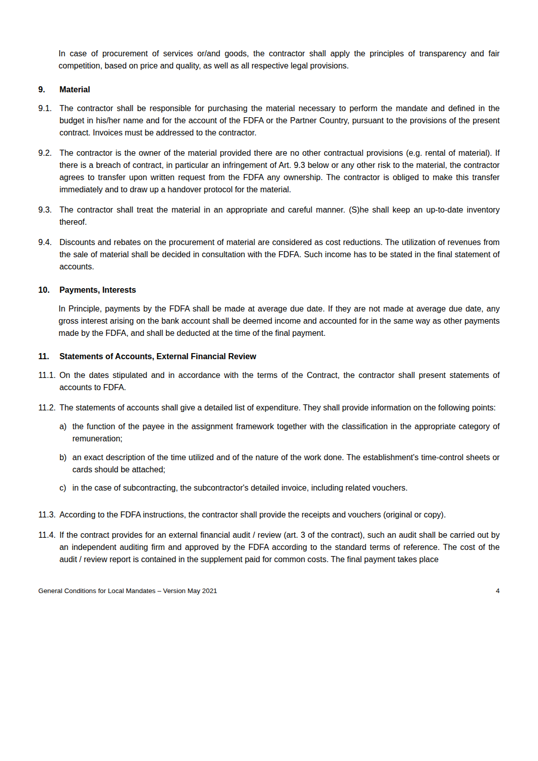In case of procurement of services or/and goods, the contractor shall apply the principles of transparency and fair competition, based on price and quality, as well as all respective legal provisions.
9. Material
9.1. The contractor shall be responsible for purchasing the material necessary to perform the mandate and defined in the budget in his/her name and for the account of the FDFA or the Partner Country, pursuant to the provisions of the present contract. Invoices must be addressed to the contractor.
9.2. The contractor is the owner of the material provided there are no other contractual provisions (e.g. rental of material). If there is a breach of contract, in particular an infringement of Art. 9.3 below or any other risk to the material, the contractor agrees to transfer upon written request from the FDFA any ownership. The contractor is obliged to make this transfer immediately and to draw up a handover protocol for the material.
9.3. The contractor shall treat the material in an appropriate and careful manner. (S)he shall keep an up-to-date inventory thereof.
9.4. Discounts and rebates on the procurement of material are considered as cost reductions. The utilization of revenues from the sale of material shall be decided in consultation with the FDFA. Such income has to be stated in the final statement of accounts.
10. Payments, Interests
In Principle, payments by the FDFA shall be made at average due date. If they are not made at average due date, any gross interest arising on the bank account shall be deemed income and accounted for in the same way as other payments made by the FDFA, and shall be deducted at the time of the final payment.
11. Statements of Accounts, External Financial Review
11.1. On the dates stipulated and in accordance with the terms of the Contract, the contractor shall present statements of accounts to FDFA.
11.2. The statements of accounts shall give a detailed list of expenditure. They shall provide information on the following points:
a) the function of the payee in the assignment framework together with the classification in the appropriate category of remuneration;
b) an exact description of the time utilized and of the nature of the work done. The establishment's time-control sheets or cards should be attached;
c) in the case of subcontracting, the subcontractor's detailed invoice, including related vouchers.
11.3. According to the FDFA instructions, the contractor shall provide the receipts and vouchers (original or copy).
11.4. If the contract provides for an external financial audit / review (art. 3 of the contract), such an audit shall be carried out by an independent auditing firm and approved by the FDFA according to the standard terms of reference. The cost of the audit / review report is contained in the supplement paid for common costs. The final payment takes place
General Conditions for Local Mandates – Version May 2021
4